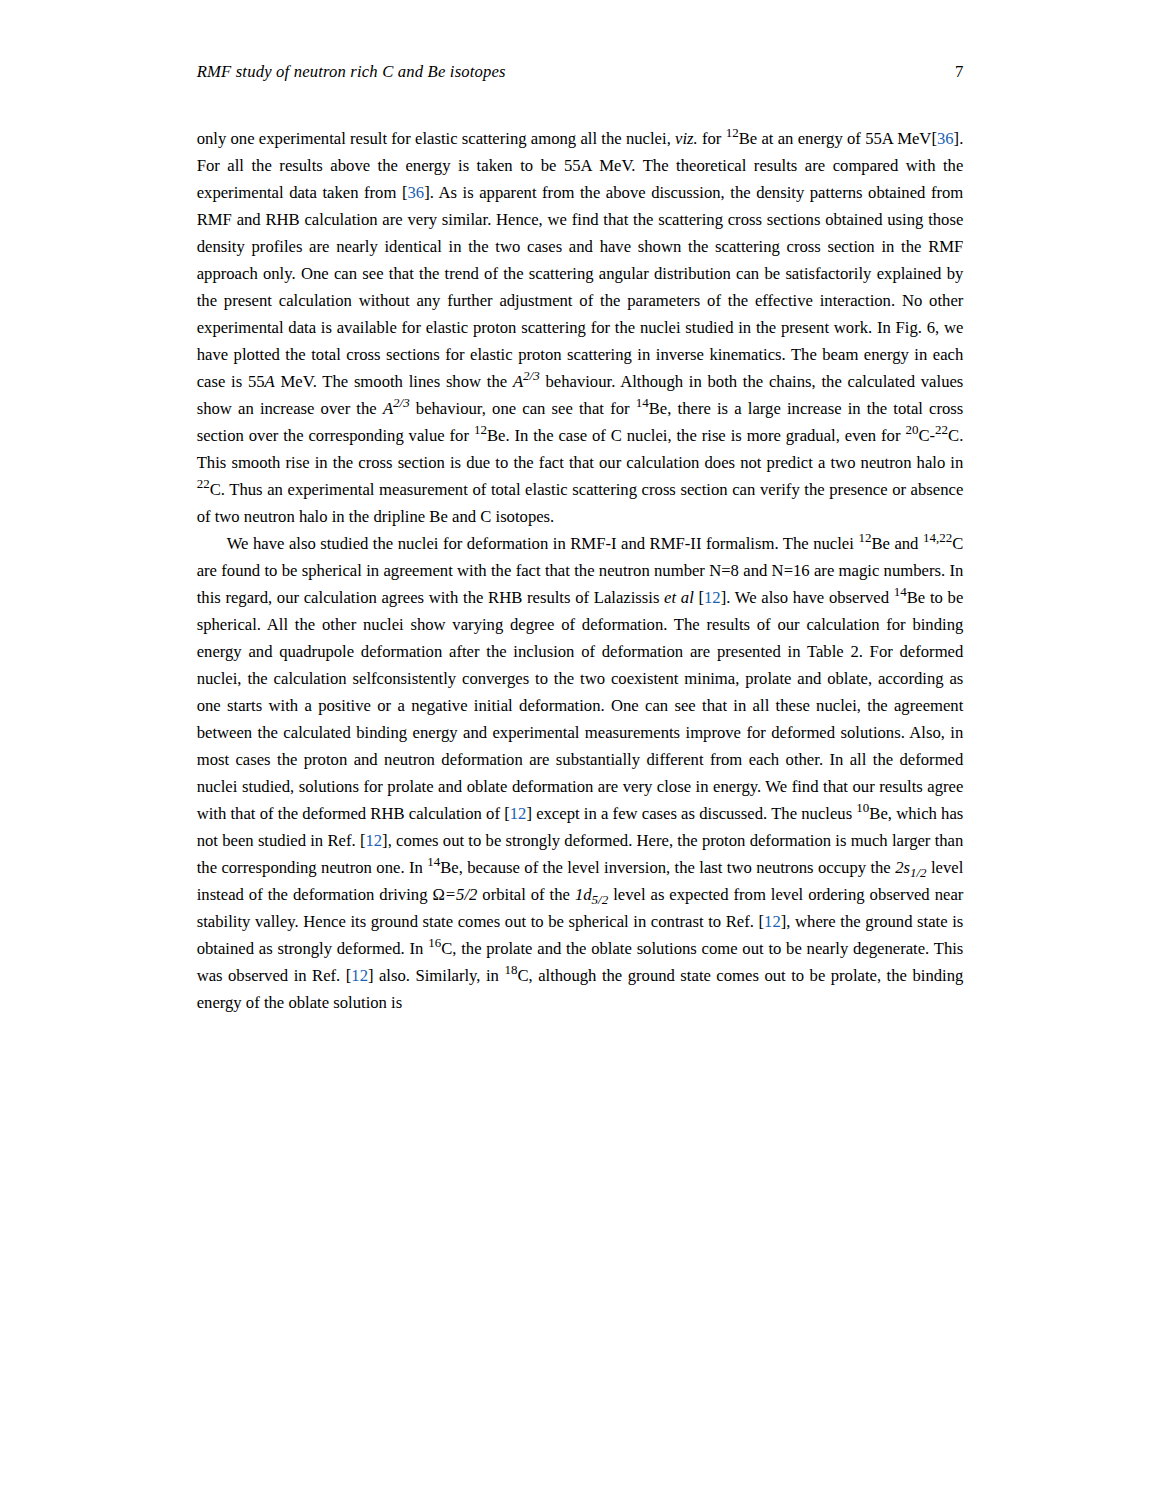RMF study of neutron rich C and Be isotopes
7
only one experimental result for elastic scattering among all the nuclei, viz. for 12Be at an energy of 55A MeV[36]. For all the results above the energy is taken to be 55A MeV. The theoretical results are compared with the experimental data taken from [36]. As is apparent from the above discussion, the density patterns obtained from RMF and RHB calculation are very similar. Hence, we find that the scattering cross sections obtained using those density profiles are nearly identical in the two cases and have shown the scattering cross section in the RMF approach only. One can see that the trend of the scattering angular distribution can be satisfactorily explained by the present calculation without any further adjustment of the parameters of the effective interaction. No other experimental data is available for elastic proton scattering for the nuclei studied in the present work. In Fig. 6, we have plotted the total cross sections for elastic proton scattering in inverse kinematics. The beam energy in each case is 55A MeV. The smooth lines show the A2/3 behaviour. Although in both the chains, the calculated values show an increase over the A2/3 behaviour, one can see that for 14Be, there is a large increase in the total cross section over the corresponding value for 12Be. In the case of C nuclei, the rise is more gradual, even for 20C-22C. This smooth rise in the cross section is due to the fact that our calculation does not predict a two neutron halo in 22C. Thus an experimental measurement of total elastic scattering cross section can verify the presence or absence of two neutron halo in the dripline Be and C isotopes.
We have also studied the nuclei for deformation in RMF-I and RMF-II formalism. The nuclei 12Be and 14,22C are found to be spherical in agreement with the fact that the neutron number N=8 and N=16 are magic numbers. In this regard, our calculation agrees with the RHB results of Lalazissis et al [12]. We also have observed 14Be to be spherical. All the other nuclei show varying degree of deformation. The results of our calculation for binding energy and quadrupole deformation after the inclusion of deformation are presented in Table 2. For deformed nuclei, the calculation selfconsistently converges to the two coexistent minima, prolate and oblate, according as one starts with a positive or a negative initial deformation. One can see that in all these nuclei, the agreement between the calculated binding energy and experimental measurements improve for deformed solutions. Also, in most cases the proton and neutron deformation are substantially different from each other. In all the deformed nuclei studied, solutions for prolate and oblate deformation are very close in energy. We find that our results agree with that of the deformed RHB calculation of [12] except in a few cases as discussed. The nucleus 10Be, which has not been studied in Ref. [12], comes out to be strongly deformed. Here, the proton deformation is much larger than the corresponding neutron one. In 14Be, because of the level inversion, the last two neutrons occupy the 2s1/2 level instead of the deformation driving Ω=5/2 orbital of the 1d5/2 level as expected from level ordering observed near stability valley. Hence its ground state comes out to be spherical in contrast to Ref. [12], where the ground state is obtained as strongly deformed. In 16C, the prolate and the oblate solutions come out to be nearly degenerate. This was observed in Ref. [12] also. Similarly, in 18C, although the ground state comes out to be prolate, the binding energy of the oblate solution is